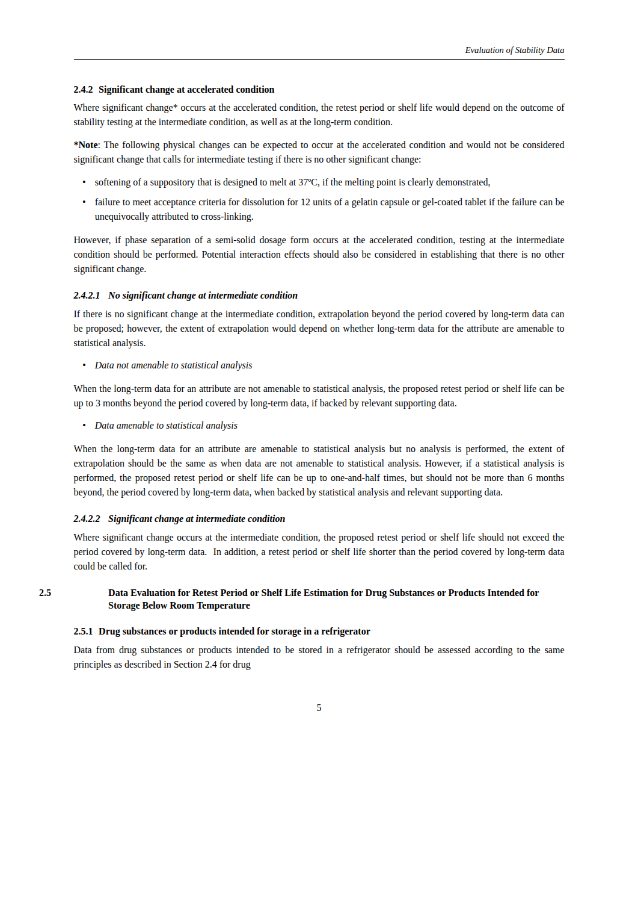Evaluation of Stability Data
2.4.2 Significant change at accelerated condition
Where significant change* occurs at the accelerated condition, the retest period or shelf life would depend on the outcome of stability testing at the intermediate condition, as well as at the long-term condition.
*Note: The following physical changes can be expected to occur at the accelerated condition and would not be considered significant change that calls for intermediate testing if there is no other significant change:
softening of a suppository that is designed to melt at 37ºC, if the melting point is clearly demonstrated,
failure to meet acceptance criteria for dissolution for 12 units of a gelatin capsule or gel-coated tablet if the failure can be unequivocally attributed to cross-linking.
However, if phase separation of a semi-solid dosage form occurs at the accelerated condition, testing at the intermediate condition should be performed. Potential interaction effects should also be considered in establishing that there is no other significant change.
2.4.2.1 No significant change at intermediate condition
If there is no significant change at the intermediate condition, extrapolation beyond the period covered by long-term data can be proposed; however, the extent of extrapolation would depend on whether long-term data for the attribute are amenable to statistical analysis.
Data not amenable to statistical analysis
When the long-term data for an attribute are not amenable to statistical analysis, the proposed retest period or shelf life can be up to 3 months beyond the period covered by long-term data, if backed by relevant supporting data.
Data amenable to statistical analysis
When the long-term data for an attribute are amenable to statistical analysis but no analysis is performed, the extent of extrapolation should be the same as when data are not amenable to statistical analysis. However, if a statistical analysis is performed, the proposed retest period or shelf life can be up to one-and-half times, but should not be more than 6 months beyond, the period covered by long-term data, when backed by statistical analysis and relevant supporting data.
2.4.2.2 Significant change at intermediate condition
Where significant change occurs at the intermediate condition, the proposed retest period or shelf life should not exceed the period covered by long-term data. In addition, a retest period or shelf life shorter than the period covered by long-term data could be called for.
2.5 Data Evaluation for Retest Period or Shelf Life Estimation for Drug Substances or Products Intended for Storage Below Room Temperature
2.5.1 Drug substances or products intended for storage in a refrigerator
Data from drug substances or products intended to be stored in a refrigerator should be assessed according to the same principles as described in Section 2.4 for drug
5